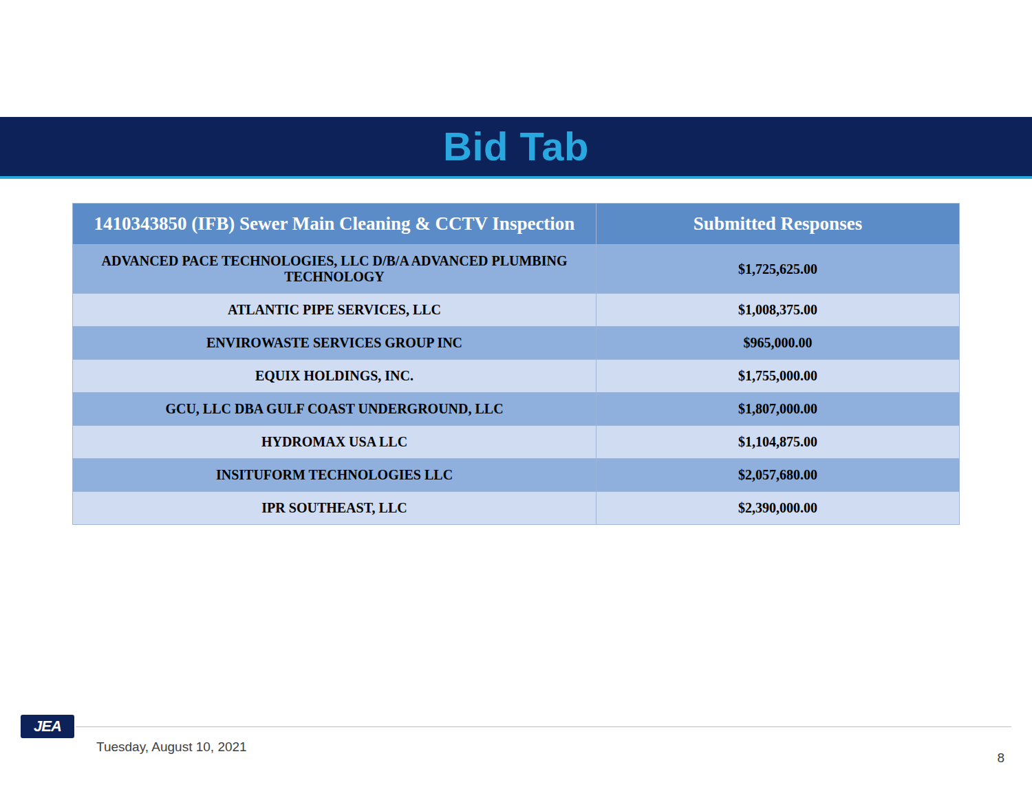Bid Tab
| 1410343850 (IFB) Sewer Main Cleaning & CCTV Inspection | Submitted Responses |
| --- | --- |
| ADVANCED PACE TECHNOLOGIES, LLC D/B/A ADVANCED PLUMBING TECHNOLOGY | $1,725,625.00 |
| ATLANTIC PIPE SERVICES, LLC | $1,008,375.00 |
| ENVIROWASTE SERVICES GROUP INC | $965,000.00 |
| EQUIX HOLDINGS, INC. | $1,755,000.00 |
| GCU, LLC DBA GULF COAST UNDERGROUND, LLC | $1,807,000.00 |
| HYDROMAX USA LLC | $1,104,875.00 |
| INSITUFORM TECHNOLOGIES LLC | $2,057,680.00 |
| IPR SOUTHEAST, LLC | $2,390,000.00 |
JEA
Tuesday, August 10, 2021
8